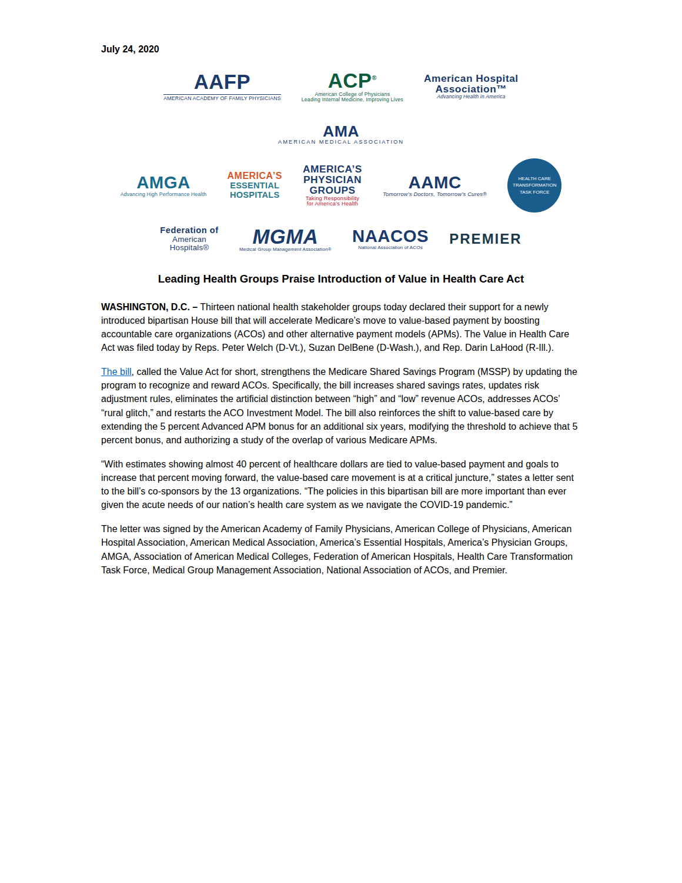July 24, 2020
AAFP AMERICAN ACADEMY OF FAMILY PHYSICIANS
ACP® American College of Physicians
Leading Internal Medicine, Improving Lives
American Hospital
Association™ Advancing Health in America
AMA AMERICAN MEDICAL ASSOCIATION
AMGA Advancing High Performance Health
AMERICA’S ESSENTIAL
HOSPITALS
AMERICA’S
PHYSICIAN
GROUPS Taking Responsibility
for America’s Health
AAMC Tomorrow’s Doctors, Tomorrow’s Cures®
HEALTH CARE
TRANSFORMATION
TASK FORCE
Federation of American
Hospitals®
MGMA Medical Group Management Association®
NAACOS National Association of ACOs
PREMIER
Leading Health Groups Praise Introduction of Value in Health Care Act
WASHINGTON, D.C. – Thirteen national health stakeholder groups today declared their support for a newly introduced bipartisan House bill that will accelerate Medicare’s move to value-based payment by boosting accountable care organizations (ACOs) and other alternative payment models (APMs). The Value in Health Care Act was filed today by Reps. Peter Welch (D-Vt.), Suzan DelBene (D-Wash.), and Rep. Darin LaHood (R-Ill.).
The bill, called the Value Act for short, strengthens the Medicare Shared Savings Program (MSSP) by updating the program to recognize and reward ACOs. Specifically, the bill increases shared savings rates, updates risk adjustment rules, eliminates the artificial distinction between “high” and “low” revenue ACOs, addresses ACOs’ “rural glitch,” and restarts the ACO Investment Model. The bill also reinforces the shift to value-based care by extending the 5 percent Advanced APM bonus for an additional six years, modifying the threshold to achieve that 5 percent bonus, and authorizing a study of the overlap of various Medicare APMs.
“With estimates showing almost 40 percent of healthcare dollars are tied to value-based payment and goals to increase that percent moving forward, the value-based care movement is at a critical juncture,” states a letter sent to the bill’s co-sponsors by the 13 organizations. “The policies in this bipartisan bill are more important than ever given the acute needs of our nation’s health care system as we navigate the COVID-19 pandemic.”
The letter was signed by the American Academy of Family Physicians, American College of Physicians, American Hospital Association, American Medical Association, America’s Essential Hospitals, America’s Physician Groups, AMGA, Association of American Medical Colleges, Federation of American Hospitals, Health Care Transformation Task Force, Medical Group Management Association, National Association of ACOs, and Premier.